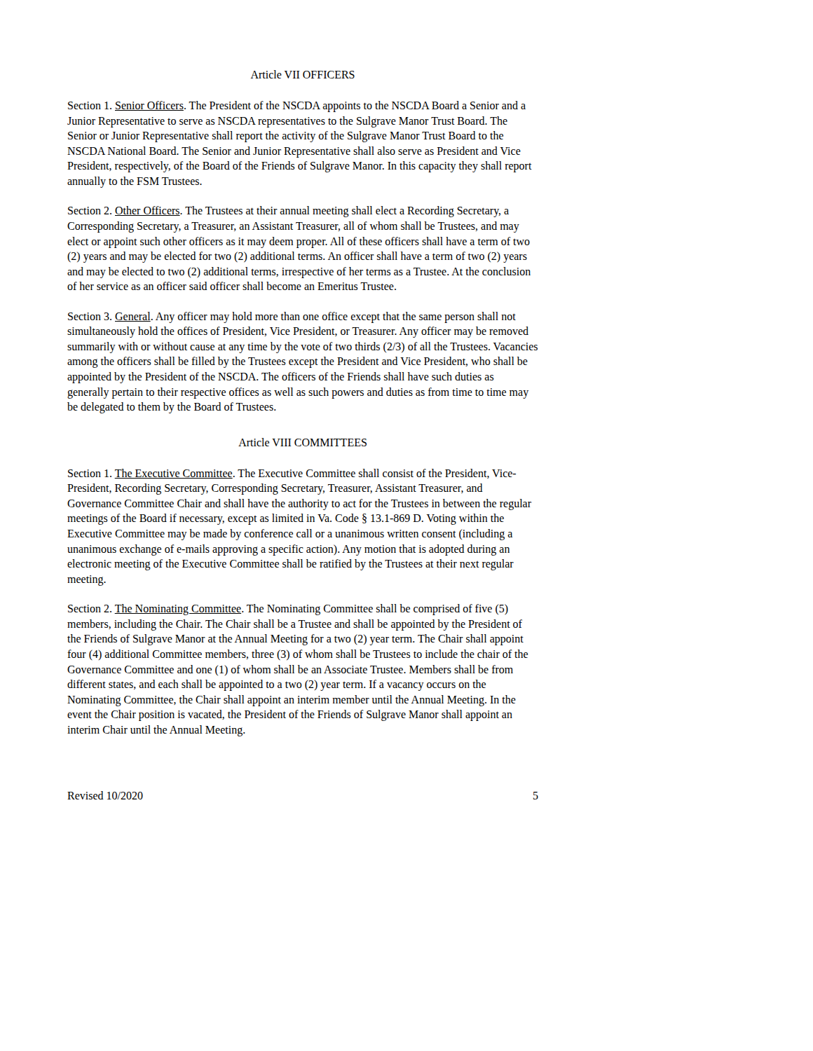Article VII OFFICERS
Section 1. Senior Officers. The President of the NSCDA appoints to the NSCDA Board a Senior and a Junior Representative to serve as NSCDA representatives to the Sulgrave Manor Trust Board. The Senior or Junior Representative shall report the activity of the Sulgrave Manor Trust Board to the NSCDA National Board. The Senior and Junior Representative shall also serve as President and Vice President, respectively, of the Board of the Friends of Sulgrave Manor. In this capacity they shall report annually to the FSM Trustees.
Section 2. Other Officers. The Trustees at their annual meeting shall elect a Recording Secretary, a Corresponding Secretary, a Treasurer, an Assistant Treasurer, all of whom shall be Trustees, and may elect or appoint such other officers as it may deem proper. All of these officers shall have a term of two (2) years and may be elected for two (2) additional terms. An officer shall have a term of two (2) years and may be elected to two (2) additional terms, irrespective of her terms as a Trustee. At the conclusion of her service as an officer said officer shall become an Emeritus Trustee.
Section 3. General. Any officer may hold more than one office except that the same person shall not simultaneously hold the offices of President, Vice President, or Treasurer. Any officer may be removed summarily with or without cause at any time by the vote of two thirds (2/3) of all the Trustees. Vacancies among the officers shall be filled by the Trustees except the President and Vice President, who shall be appointed by the President of the NSCDA. The officers of the Friends shall have such duties as generally pertain to their respective offices as well as such powers and duties as from time to time may be delegated to them by the Board of Trustees.
Article VIII COMMITTEES
Section 1. The Executive Committee. The Executive Committee shall consist of the President, Vice-President, Recording Secretary, Corresponding Secretary, Treasurer, Assistant Treasurer, and Governance Committee Chair and shall have the authority to act for the Trustees in between the regular meetings of the Board if necessary, except as limited in Va. Code § 13.1-869 D. Voting within the Executive Committee may be made by conference call or a unanimous written consent (including a unanimous exchange of e-mails approving a specific action). Any motion that is adopted during an electronic meeting of the Executive Committee shall be ratified by the Trustees at their next regular meeting.
Section 2. The Nominating Committee. The Nominating Committee shall be comprised of five (5) members, including the Chair. The Chair shall be a Trustee and shall be appointed by the President of the Friends of Sulgrave Manor at the Annual Meeting for a two (2) year term. The Chair shall appoint four (4) additional Committee members, three (3) of whom shall be Trustees to include the chair of the Governance Committee and one (1) of whom shall be an Associate Trustee. Members shall be from different states, and each shall be appointed to a two (2) year term. If a vacancy occurs on the Nominating Committee, the Chair shall appoint an interim member until the Annual Meeting. In the event the Chair position is vacated, the President of the Friends of Sulgrave Manor shall appoint an interim Chair until the Annual Meeting.
Revised 10/2020 5